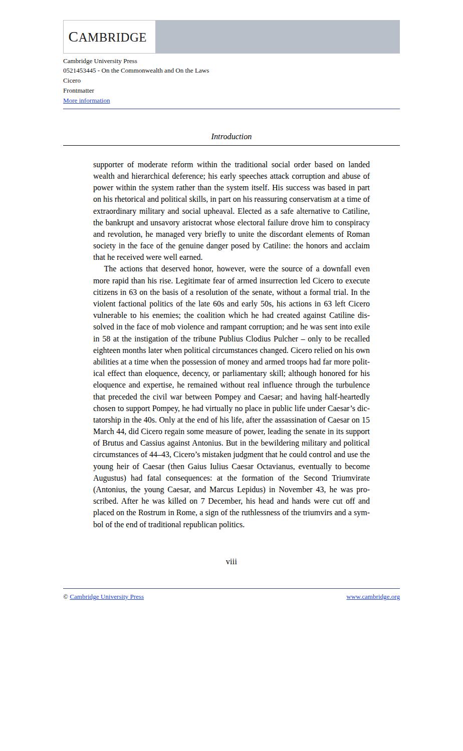CAMBRIDGE
Cambridge University Press
0521453445 - On the Commonwealth and On the Laws
Cicero
Frontmatter
More information
Introduction
supporter of moderate reform within the traditional social order based on landed wealth and hierarchical deference; his early speeches attack corruption and abuse of power within the system rather than the system itself. His success was based in part on his rhetorical and political skills, in part on his reassuring conservatism at a time of extraordinary military and social upheaval. Elected as a safe alternative to Catiline, the bankrupt and unsavory aristocrat whose electoral failure drove him to conspiracy and revolution, he managed very briefly to unite the discordant elements of Roman society in the face of the genuine danger posed by Catiline: the honors and acclaim that he received were well earned.
The actions that deserved honor, however, were the source of a downfall even more rapid than his rise. Legitimate fear of armed insurrection led Cicero to execute citizens in 63 on the basis of a resolution of the senate, without a formal trial. In the violent factional politics of the late 60s and early 50s, his actions in 63 left Cicero vulnerable to his enemies; the coalition which he had created against Catiline dissolved in the face of mob violence and rampant corruption; and he was sent into exile in 58 at the instigation of the tribune Publius Clodius Pulcher – only to be recalled eighteen months later when political circumstances changed. Cicero relied on his own abilities at a time when the possession of money and armed troops had far more political effect than eloquence, decency, or parliamentary skill; although honored for his eloquence and expertise, he remained without real influence through the turbulence that preceded the civil war between Pompey and Caesar; and having half-heartedly chosen to support Pompey, he had virtually no place in public life under Caesar’s dictatorship in the 40s. Only at the end of his life, after the assassination of Caesar on 15 March 44, did Cicero regain some measure of power, leading the senate in its support of Brutus and Cassius against Antonius. But in the bewildering military and political circumstances of 44–43, Cicero’s mistaken judgment that he could control and use the young heir of Caesar (then Gaius Iulius Caesar Octavianus, eventually to become Augustus) had fatal consequences: at the formation of the Second Triumvirate (Antonius, the young Caesar, and Marcus Lepidus) in November 43, he was proscribed. After he was killed on 7 December, his head and hands were cut off and placed on the Rostrum in Rome, a sign of the ruthlessness of the triumvirs and a symbol of the end of traditional republican politics.
viii
© Cambridge University Press www.cambridge.org